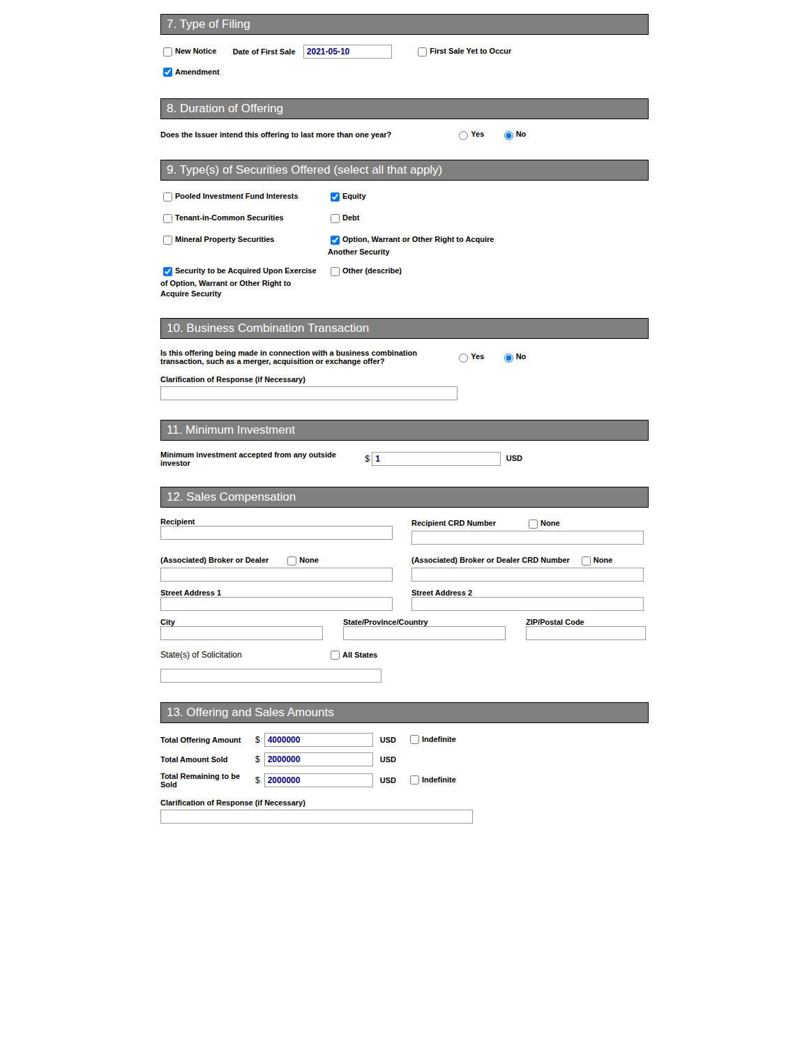7. Type of Filing
New Notice Date of First Sale First Sale Yet to Occur
Amendment
8. Duration of Offering
Does the Issuer intend this offering to last more than one year? Yes No
9. Type(s) of Securities Offered (select all that apply)
Pooled Investment Fund Interests
Equity
Tenant-in-Common Securities
Debt
Mineral Property Securities
Option, Warrant or Other Right to Acquire Another Security
Security to be Acquired Upon Exercise of Option, Warrant or Other Right to Acquire Security
Other (describe)
10. Business Combination Transaction
Is this offering being made in connection with a business combination transaction, such as a merger, acquisition or exchange offer? Yes No
Clarification of Response (if Necessary)
11. Minimum Investment
Minimum investment accepted from any outside investor $ USD
12. Sales Compensation
Recipient
Recipient CRD Number None
(Associated) Broker or Dealer None
(Associated) Broker or Dealer CRD Number None
Street Address 1
Street Address 2
City
State/Province/Country
ZIP/Postal Code
State(s) of Solicitation All States
13. Offering and Sales Amounts
Total Offering Amount $ USD Indefinite
Total Amount Sold $ USD
Total Remaining to be Sold $ USD Indefinite
Clarification of Response (if Necessary)